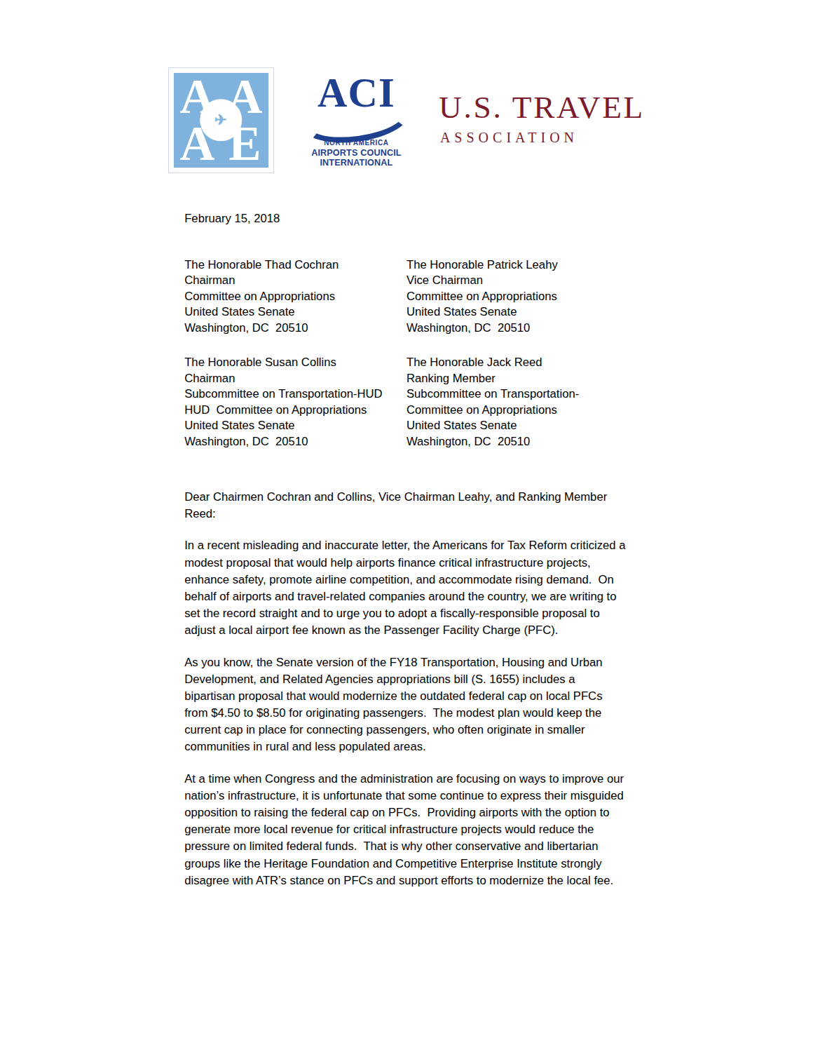AAAE
✈
ACI
NORTH AMERICA
AIRPORTS COUNCIL
INTERNATIONAL
U.S. TRAVEL
ASSOCIATION
February 15, 2018
| The Honorable Thad Cochran Chairman Committee on Appropriations United States Senate Washington, DC 20510 | The Honorable Patrick Leahy Vice Chairman Committee on Appropriations United States Senate Washington, DC 20510 |
| The Honorable Susan Collins Chairman Subcommittee on Transportation-HUD HUD Committee on Appropriations United States Senate Washington, DC 20510 | The Honorable Jack Reed Ranking Member Subcommittee on Transportation- Committee on Appropriations United States Senate Washington, DC 20510 |
Dear Chairmen Cochran and Collins, Vice Chairman Leahy, and Ranking Member Reed:
In a recent misleading and inaccurate letter, the Americans for Tax Reform criticized a modest proposal that would help airports finance critical infrastructure projects, enhance safety, promote airline competition, and accommodate rising demand. On behalf of airports and travel-related companies around the country, we are writing to set the record straight and to urge you to adopt a fiscally-responsible proposal to adjust a local airport fee known as the Passenger Facility Charge (PFC).
As you know, the Senate version of the FY18 Transportation, Housing and Urban Development, and Related Agencies appropriations bill (S. 1655) includes a bipartisan proposal that would modernize the outdated federal cap on local PFCs from $4.50 to $8.50 for originating passengers. The modest plan would keep the current cap in place for connecting passengers, who often originate in smaller communities in rural and less populated areas.
At a time when Congress and the administration are focusing on ways to improve our nation’s infrastructure, it is unfortunate that some continue to express their misguided opposition to raising the federal cap on PFCs. Providing airports with the option to generate more local revenue for critical infrastructure projects would reduce the pressure on limited federal funds. That is why other conservative and libertarian groups like the Heritage Foundation and Competitive Enterprise Institute strongly disagree with ATR’s stance on PFCs and support efforts to modernize the local fee.